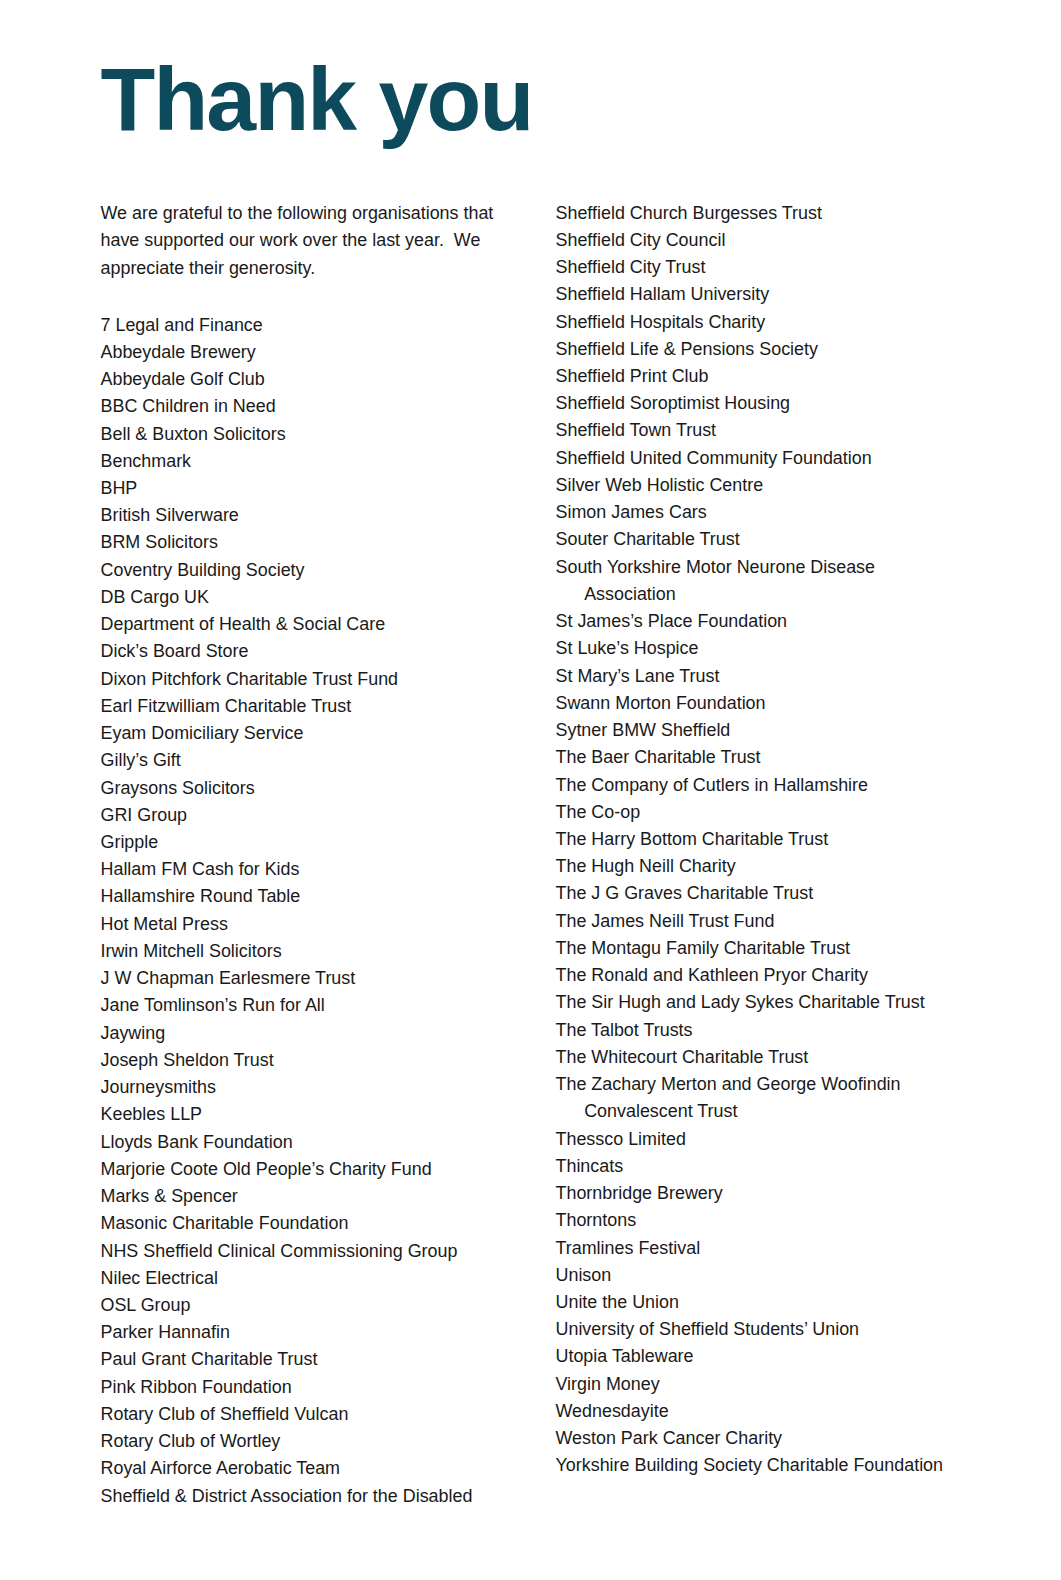Thank you
We are grateful to the following organisations that have supported our work over the last year. We appreciate their generosity.
7 Legal and Finance
Abbeydale Brewery
Abbeydale Golf Club
BBC Children in Need
Bell & Buxton Solicitors
Benchmark
BHP
British Silverware
BRM Solicitors
Coventry Building Society
DB Cargo UK
Department of Health & Social Care
Dick’s Board Store
Dixon Pitchfork Charitable Trust Fund
Earl Fitzwilliam Charitable Trust
Eyam Domiciliary Service
Gilly’s Gift
Graysons Solicitors
GRI Group
Gripple
Hallam FM Cash for Kids
Hallamshire Round Table
Hot Metal Press
Irwin Mitchell Solicitors
J W Chapman Earlesmere Trust
Jane Tomlinson’s Run for All
Jaywing
Joseph Sheldon Trust
Journeysmiths
Keebles LLP
Lloyds Bank Foundation
Marjorie Coote Old People’s Charity Fund
Marks & Spencer
Masonic Charitable Foundation
NHS Sheffield Clinical Commissioning Group
Nilec Electrical
OSL Group
Parker Hannafin
Paul Grant Charitable Trust
Pink Ribbon Foundation
Rotary Club of Sheffield Vulcan
Rotary Club of Wortley
Royal Airforce Aerobatic Team
Sheffield & District Association for the Disabled
Sheffield Church Burgesses Trust
Sheffield City Council
Sheffield City Trust
Sheffield Hallam University
Sheffield Hospitals Charity
Sheffield Life & Pensions Society
Sheffield Print Club
Sheffield Soroptimist Housing
Sheffield Town Trust
Sheffield United Community Foundation
Silver Web Holistic Centre
Simon James Cars
Souter Charitable Trust
South Yorkshire Motor Neurone DiseaseAssociation
St James’s Place Foundation
St Luke’s Hospice
St Mary’s Lane Trust
Swann Morton Foundation
Sytner BMW Sheffield
The Baer Charitable Trust
The Company of Cutlers in Hallamshire
The Co-op
The Harry Bottom Charitable Trust
The Hugh Neill Charity
The J G Graves Charitable Trust
The James Neill Trust Fund
The Montagu Family Charitable Trust
The Ronald and Kathleen Pryor Charity
The Sir Hugh and Lady Sykes Charitable Trust
The Talbot Trusts
The Whitecourt Charitable Trust
The Zachary Merton and George WoofindinConvalescent Trust
Thessco Limited
Thincats
Thornbridge Brewery
Thorntons
Tramlines Festival
Unison
Unite the Union
University of Sheffield Students’ Union
Utopia Tableware
Virgin Money
Wednesdayite
Weston Park Cancer Charity
Yorkshire Building Society Charitable Foundation